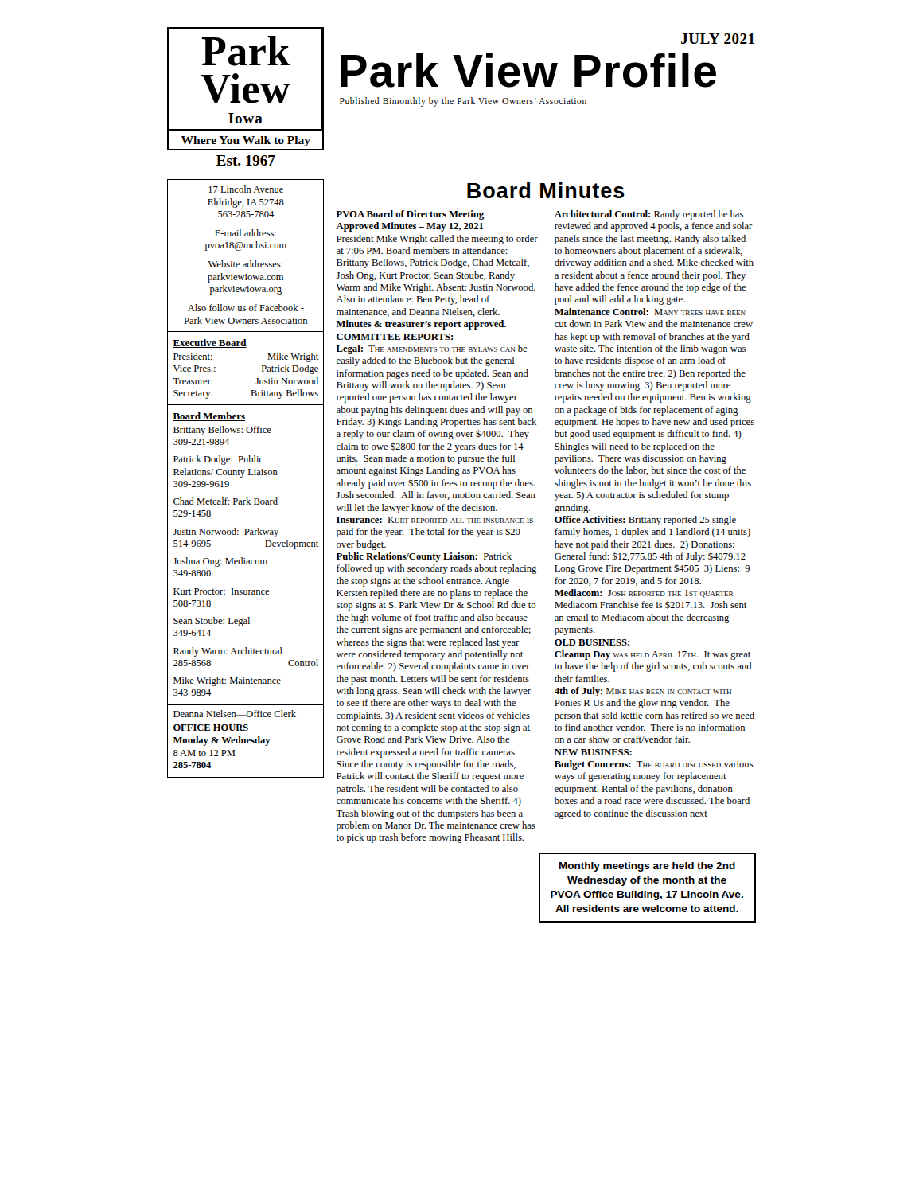Park
View
Iowa
Where You Walk to Play
Est. 1967
JULY 2021
Park View Profile
Published Bimonthly by the Park View Owners’ Association
17 Lincoln Avenue
Eldridge, IA 52748
563-285-7804
E-mail address:
pvoa18@mchsi.com
Website addresses:
parkviewiowa.com
parkviewiowa.org
Also follow us of Facebook -
Park View Owners Association
Executive Board
President: Mike Wright
Vice Pres.: Patrick Dodge
Treasurer: Justin Norwood
Secretary: Brittany Bellows
Board Members
Brittany Bellows: Office
309-221-9894
Patrick Dodge: Public
Relations/ County Liaison
309-299-9619
Chad Metcalf: Park Board
529-1458
Justin Norwood: Parkway
514-9695 Development
Joshua Ong: Mediacom
349-8800
Kurt Proctor: Insurance
508-7318
Sean Stoube: Legal
349-6414
Randy Warm: Architectural
285-8568 Control
Mike Wright: Maintenance
343-9894
Deanna Nielsen—Office Clerk
OFFICE HOURS
Monday & Wednesday
8 AM to 12 PM
285-7804
Board Minutes
PVOA Board of Directors Meeting
Approved Minutes – May 12, 2021
President Mike Wright called the meeting to order at 7:06 PM. Board members in attendance: Brittany Bellows, Patrick Dodge, Chad Metcalf, Josh Ong, Kurt Proctor, Sean Stoube, Randy Warm and Mike Wright. Absent: Justin Norwood. Also in attendance: Ben Petty, head of maintenance, and Deanna Nielsen, clerk.
Minutes & treasurer’s report approved.
COMMITTEE REPORTS:
Legal: The amendments to the bylaws can be easily added to the Bluebook but the general information pages need to be updated. Sean and Brittany will work on the updates. 2) Sean reported one person has contacted the lawyer about paying his delinquent dues and will pay on Friday. 3) Kings Landing Properties has sent back a reply to our claim of owing over $4000. They claim to owe $2800 for the 2 years dues for 14 units. Sean made a motion to pursue the full amount against Kings Landing as PVOA has already paid over $500 in fees to recoup the dues. Josh seconded. All in favor, motion carried. Sean will let the lawyer know of the decision.
Insurance: Kurt reported all the insurance is paid for the year. The total for the year is $20 over budget.
Public Relations/County Liaison: Patrick followed up with secondary roads about replacing the stop signs at the school entrance. Angie Kersten replied there are no plans to replace the stop signs at S. Park View Dr & School Rd due to the high volume of foot traffic and also because the current signs are permanent and enforceable; whereas the signs that were replaced last year were considered temporary and potentially not enforceable. 2) Several complaints came in over the past month. Letters will be sent for residents with long grass. Sean will check with the lawyer to see if there are other ways to deal with the complaints. 3) A resident sent videos of vehicles not coming to a complete stop at the stop sign at Grove Road and Park View Drive. Also the resident expressed a need for traffic cameras. Since the county is responsible for the roads, Patrick will contact the Sheriff to request more patrols. The resident will be contacted to also communicate his concerns with the Sheriff. 4) Trash blowing out of the dumpsters has been a problem on Manor Dr. The maintenance crew has to pick up trash before mowing Pheasant Hills.
Architectural Control: Randy reported he has reviewed and approved 4 pools, a fence and solar panels since the last meeting. Randy also talked to homeowners about placement of a sidewalk, driveway addition and a shed. Mike checked with a resident about a fence around their pool. They have added the fence around the top edge of the pool and will add a locking gate.
Maintenance Control: Many trees have been cut down in Park View and the maintenance crew has kept up with removal of branches at the yard waste site. The intention of the limb wagon was to have residents dispose of an arm load of branches not the entire tree. 2) Ben reported the crew is busy mowing. 3) Ben reported more repairs needed on the equipment. Ben is working on a package of bids for replacement of aging equipment. He hopes to have new and used prices but good used equipment is difficult to find. 4) Shingles will need to be replaced on the pavilions. There was discussion on having volunteers do the labor, but since the cost of the shingles is not in the budget it won’t be done this year. 5) A contractor is scheduled for stump grinding.
Office Activities: Brittany reported 25 single family homes, 1 duplex and 1 landlord (14 units) have not paid their 2021 dues. 2) Donations: General fund: $12,775.85 4th of July: $4079.12 Long Grove Fire Department $4505 3) Liens: 9 for 2020, 7 for 2019, and 5 for 2018.
Mediacom: Josh reported the 1st quarter Mediacom Franchise fee is $2017.13. Josh sent an email to Mediacom about the decreasing payments.
OLD BUSINESS:
Cleanup Day was held April 17th. It was great to have the help of the girl scouts, cub scouts and their families.
4th of July: Mike has been in contact with Ponies R Us and the glow ring vendor. The person that sold kettle corn has retired so we need to find another vendor. There is no information on a car show or craft/vendor fair.
NEW BUSINESS:
Budget Concerns: The board discussed various ways of generating money for replacement equipment. Rental of the pavilions, donation boxes and a road race were discussed. The board agreed to continue the discussion next
Monthly meetings are held the 2nd
Wednesday of the month at the
PVOA Office Building, 17 Lincoln Ave.
All residents are welcome to attend.